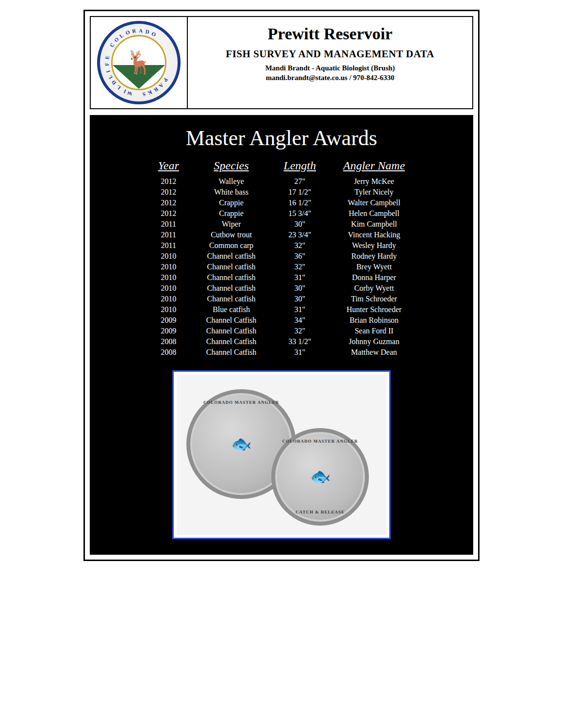C O L O R A D O P A R K S W I L D L I F E
🦌
Prewitt Reservoir
FISH SURVEY AND MANAGEMENT DATA
Mandi Brandt - Aquatic Biologist (Brush)
mandi.brandt@state.co.us / 970-842-6330
Master Angler Awards
| Year | Species | Length | Angler Name |
| --- | --- | --- | --- |
| 2012 | Walleye | 27" | Jerry McKee |
| 2012 | White bass | 17 1/2" | Tyler Nicely |
| 2012 | Crappie | 16 1/2" | Walter Campbell |
| 2012 | Crappie | 15 3/4" | Helen Campbell |
| 2011 | Wiper | 30" | Kim Campbell |
| 2011 | Cutbow trout | 23 3/4" | Vincent Hacking |
| 2011 | Common carp | 32" | Wesley Hardy |
| 2010 | Channel catfish | 36" | Rodney Hardy |
| 2010 | Channel catfish | 32" | Brey Wyett |
| 2010 | Channel catfish | 31" | Donna Harper |
| 2010 | Channel catfish | 30" | Corby Wyett |
| 2010 | Channel catfish | 30" | Tim Schroeder |
| 2010 | Blue catfish | 31" | Hunter Schroeder |
| 2009 | Channel Catfish | 34" | Brian Robinson |
| 2009 | Channel Catfish | 32" | Sean Ford II |
| 2008 | Channel Catfish | 33 1/2" | Johnny Guzman |
| 2008 | Channel Catfish | 31" | Matthew Dean |
COLORADO MASTER ANGLER
🐟
COLORADO MASTER ANGLER
🐟
CATCH & RELEASE